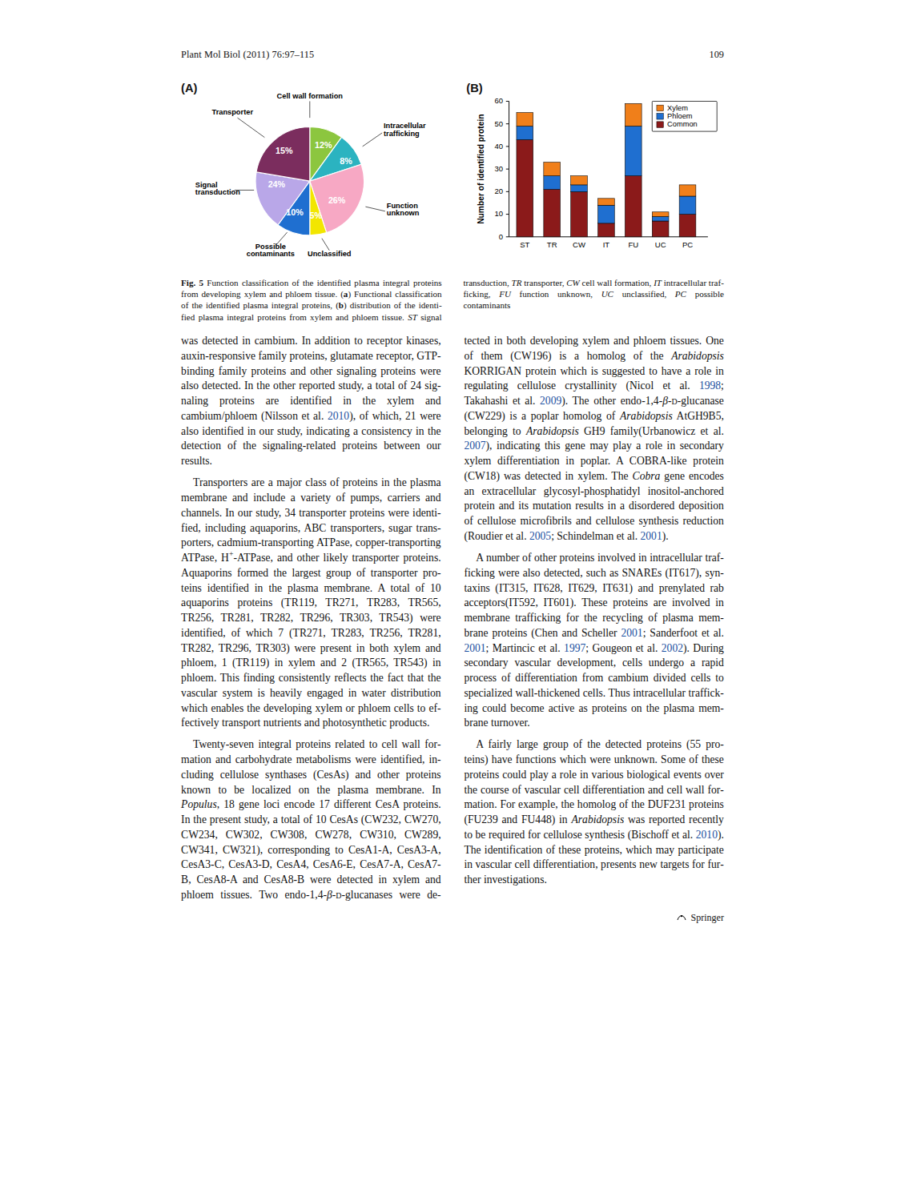Plant Mol Biol (2011) 76:97–115
109
(A)
12% 8% 26% 5% 10% 24% 15% Cell wall formation Intracellular trafficking Function unknown Unclassified Possible contaminants Signal transduction Transporter
(B)
0 10 20 30 40 50 60 Number of identified protein ST TR CW IT FU UC PC Xylem Phloem Common
Fig. 5 Function classification of the identified plasma integral proteins from developing xylem and phloem tissue. (a) Functional classification of the identified plasma integral proteins, (b) distribution of the identified plasma integral proteins from xylem and phloem tissue. ST signal transduction, TR transporter, CW cell wall formation, IT intracellular trafficking, FU function unknown, UC unclassified, PC possible contaminants
was detected in cambium. In addition to receptor kinases, auxin-responsive family proteins, glutamate receptor, GTP-binding family proteins and other signaling proteins were also detected. In the other reported study, a total of 24 signaling proteins are identified in the xylem and cambium/phloem (Nilsson et al. 2010), of which, 21 were also identified in our study, indicating a consistency in the detection of the signaling-related proteins between our results.
Transporters are a major class of proteins in the plasma membrane and include a variety of pumps, carriers and channels. In our study, 34 transporter proteins were identified, including aquaporins, ABC transporters, sugar transporters, cadmium-transporting ATPase, copper-transporting ATPase, H+-ATPase, and other likely transporter proteins. Aquaporins formed the largest group of transporter proteins identified in the plasma membrane. A total of 10 aquaporins proteins (TR119, TR271, TR283, TR565, TR256, TR281, TR282, TR296, TR303, TR543) were identified, of which 7 (TR271, TR283, TR256, TR281, TR282, TR296, TR303) were present in both xylem and phloem, 1 (TR119) in xylem and 2 (TR565, TR543) in phloem. This finding consistently reflects the fact that the vascular system is heavily engaged in water distribution which enables the developing xylem or phloem cells to effectively transport nutrients and photosynthetic products.
Twenty-seven integral proteins related to cell wall formation and carbohydrate metabolisms were identified, including cellulose synthases (CesAs) and other proteins known to be localized on the plasma membrane. In Populus, 18 gene loci encode 17 different CesA proteins. In the present study, a total of 10 CesAs (CW232, CW270, CW234, CW302, CW308, CW278, CW310, CW289, CW341, CW321), corresponding to CesA1-A, CesA3-A, CesA3-C, CesA3-D, CesA4, CesA6-E, CesA7-A, CesA7-B, CesA8-A and CesA8-B were detected in xylem and phloem tissues. Two endo-1,4-β-d-glucanases were detected in both developing xylem and phloem tissues. One of them (CW196) is a homolog of the Arabidopsis KORRIGAN protein which is suggested to have a role in regulating cellulose crystallinity (Nicol et al. 1998; Takahashi et al. 2009). The other endo-1,4-β-d-glucanase (CW229) is a poplar homolog of Arabidopsis AtGH9B5, belonging to Arabidopsis GH9 family(Urbanowicz et al. 2007), indicating this gene may play a role in secondary xylem differentiation in poplar. A COBRA-like protein (CW18) was detected in xylem. The Cobra gene encodes an extracellular glycosyl-phosphatidyl inositol-anchored protein and its mutation results in a disordered deposition of cellulose microfibrils and cellulose synthesis reduction (Roudier et al. 2005; Schindelman et al. 2001).
A number of other proteins involved in intracellular trafficking were also detected, such as SNAREs (IT617), syntaxins (IT315, IT628, IT629, IT631) and prenylated rab acceptors(IT592, IT601). These proteins are involved in membrane trafficking for the recycling of plasma membrane proteins (Chen and Scheller 2001; Sanderfoot et al. 2001; Martincic et al. 1997; Gougeon et al. 2002). During secondary vascular development, cells undergo a rapid process of differentiation from cambium divided cells to specialized wall-thickened cells. Thus intracellular trafficking could become active as proteins on the plasma membrane turnover.
A fairly large group of the detected proteins (55 proteins) have functions which were unknown. Some of these proteins could play a role in various biological events over the course of vascular cell differentiation and cell wall formation. For example, the homolog of the DUF231 proteins (FU239 and FU448) in Arabidopsis was reported recently to be required for cellulose synthesis (Bischoff et al. 2010). The identification of these proteins, which may participate in vascular cell differentiation, presents new targets for further investigations.
Springer